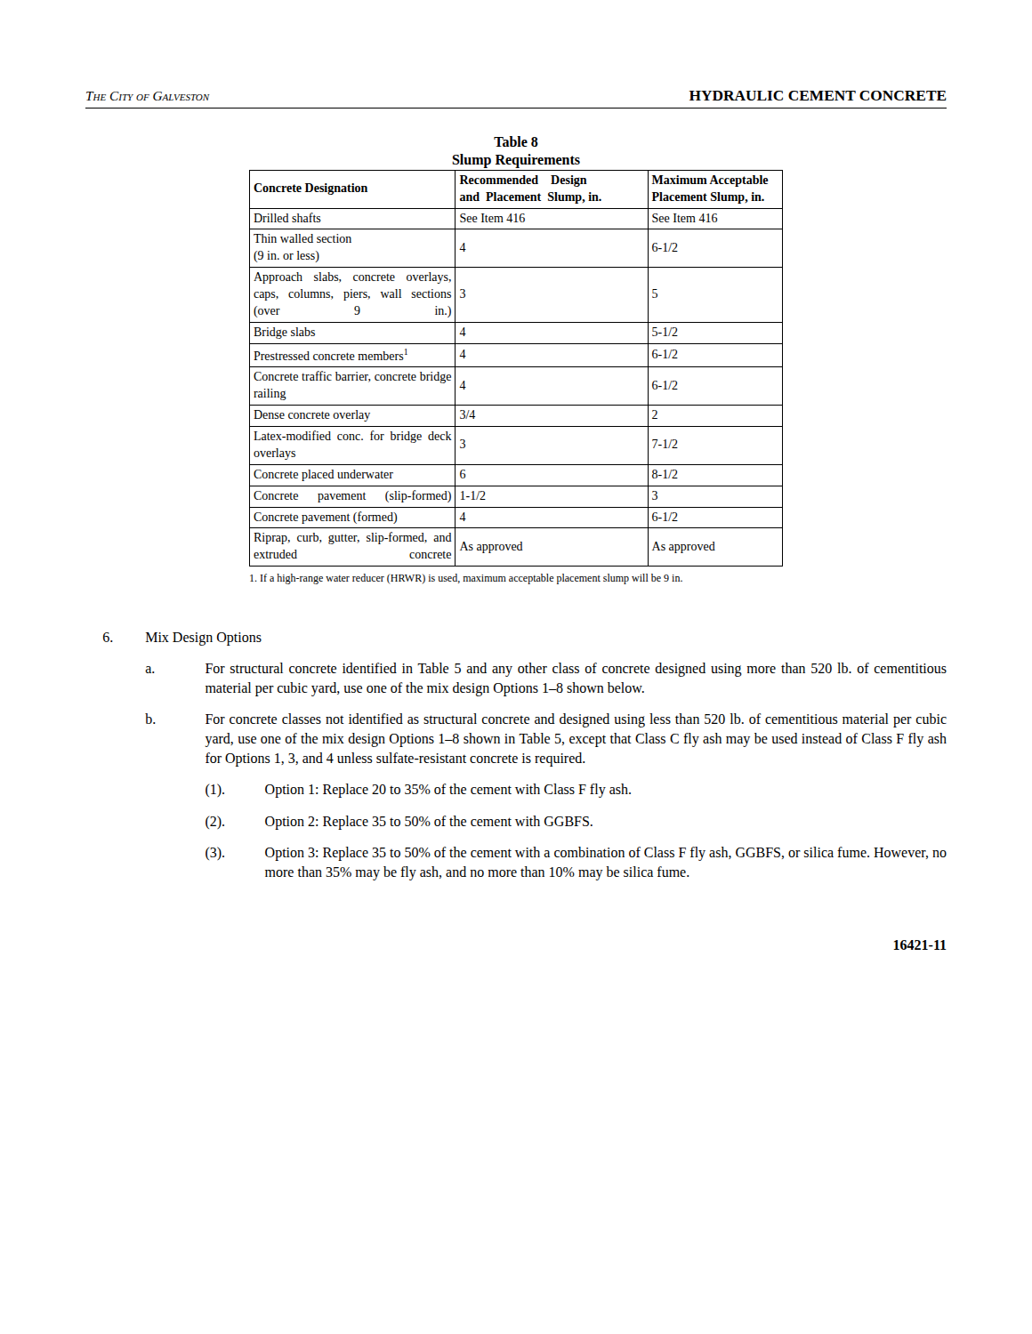The City of Galveston
HYDRAULIC CEMENT CONCRETE
Table 8
Slump Requirements
| Concrete Designation | Recommended Design and Placement Slump, in. | Maximum Acceptable Placement Slump, in. |
| --- | --- | --- |
| Drilled shafts | See Item 416 | See Item 416 |
| Thin walled section (9 in. or less) | 4 | 6-1/2 |
| Approach slabs, concrete overlays, caps, columns, piers, wall sections (over 9 in.) | 3 | 5 |
| Bridge slabs | 4 | 5-1/2 |
| Prestressed concrete members 1 | 4 | 6-1/2 |
| Concrete traffic barrier, concrete bridge railing | 4 | 6-1/2 |
| Dense concrete overlay | 3/4 | 2 |
| Latex-modified conc. for bridge deck overlays | 3 | 7-1/2 |
| Concrete placed underwater | 6 | 8-1/2 |
| Concrete pavement (slip-formed) | 1-1/2 | 3 |
| Concrete pavement (formed) | 4 | 6-1/2 |
| Riprap, curb, gutter, slip-formed, and extruded concrete | As approved | As approved |
1. If a high-range water reducer (HRWR) is used, maximum acceptable placement slump will be 9 in.
6.
Mix Design Options
a.
For structural concrete identified in Table 5 and any other class of concrete designed using more than 520 lb. of cementitious material per cubic yard, use one of the mix design Options 1–8 shown below.
b.
For concrete classes not identified as structural concrete and designed using less than 520 lb. of cementitious material per cubic yard, use one of the mix design Options 1–8 shown in Table 5, except that Class C fly ash may be used instead of Class F fly ash for Options 1, 3, and 4 unless sulfate-resistant concrete is required.
(1).
Option 1: Replace 20 to 35% of the cement with Class F fly ash.
(2).
Option 2: Replace 35 to 50% of the cement with GGBFS.
(3).
Option 3: Replace 35 to 50% of the cement with a combination of Class F fly ash, GGBFS, or silica fume. However, no more than 35% may be fly ash, and no more than 10% may be silica fume.
16421-11